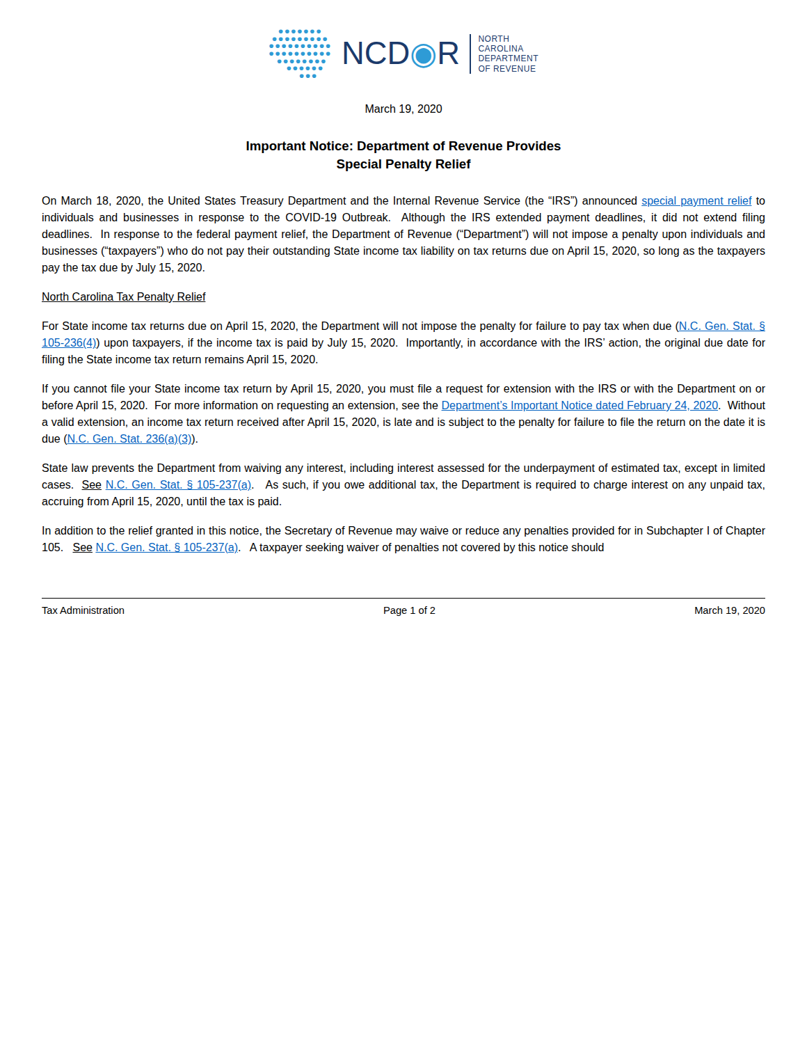●●●●●●●
●●●●●●●●●
●●●●●●●●●●
●●●●●●●●●●
●●●●●●●●
●●●●●●
●●● NCD◉R NORTH
CAROLINA
DEPARTMENT
OF REVENUE
March 19, 2020
Important Notice: Department of Revenue Provides
Special Penalty Relief
On March 18, 2020, the United States Treasury Department and the Internal Revenue Service (the “IRS”) announced special payment relief to individuals and businesses in response to the COVID-19 Outbreak. Although the IRS extended payment deadlines, it did not extend filing deadlines. In response to the federal payment relief, the Department of Revenue (“Department”) will not impose a penalty upon individuals and businesses (“taxpayers”) who do not pay their outstanding State income tax liability on tax returns due on April 15, 2020, so long as the taxpayers pay the tax due by July 15, 2020.
North Carolina Tax Penalty Relief
For State income tax returns due on April 15, 2020, the Department will not impose the penalty for failure to pay tax when due (N.C. Gen. Stat. § 105-236(4)) upon taxpayers, if the income tax is paid by July 15, 2020. Importantly, in accordance with the IRS’ action, the original due date for filing the State income tax return remains April 15, 2020.
If you cannot file your State income tax return by April 15, 2020, you must file a request for extension with the IRS or with the Department on or before April 15, 2020. For more information on requesting an extension, see the Department’s Important Notice dated February 24, 2020. Without a valid extension, an income tax return received after April 15, 2020, is late and is subject to the penalty for failure to file the return on the date it is due (N.C. Gen. Stat. 236(a)(3)).
State law prevents the Department from waiving any interest, including interest assessed for the underpayment of estimated tax, except in limited cases. See N.C. Gen. Stat. § 105-237(a). As such, if you owe additional tax, the Department is required to charge interest on any unpaid tax, accruing from April 15, 2020, until the tax is paid.
In addition to the relief granted in this notice, the Secretary of Revenue may waive or reduce any penalties provided for in Subchapter I of Chapter 105. See N.C. Gen. Stat. § 105-237(a). A taxpayer seeking waiver of penalties not covered by this notice should
Tax Administration Page 1 of 2 March 19, 2020